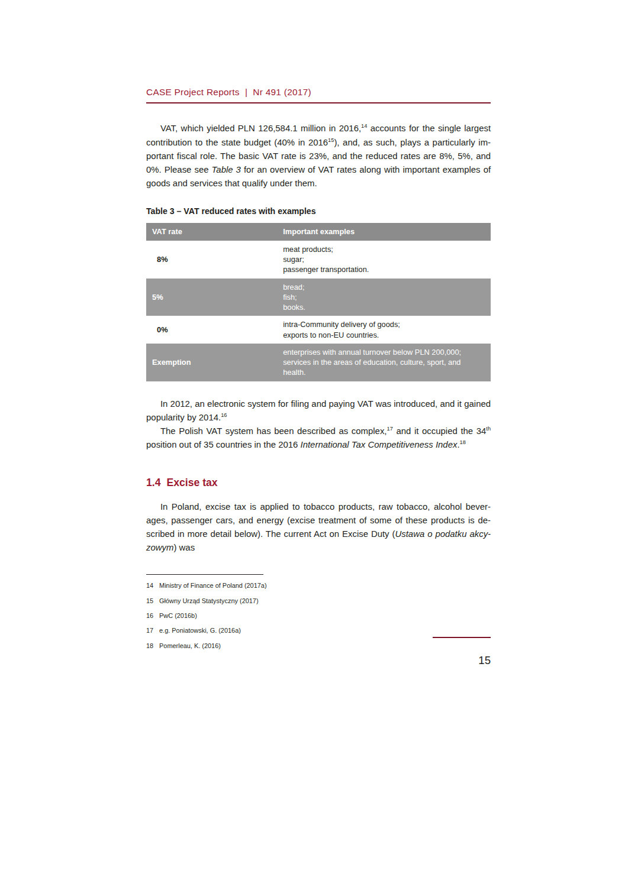CASE Project Reports | Nr 491 (2017)
VAT, which yielded PLN 126,584.1 million in 2016,14 accounts for the single largest contribution to the state budget (40% in 201615), and, as such, plays a particularly important fiscal role. The basic VAT rate is 23%, and the reduced rates are 8%, 5%, and 0%. Please see Table 3 for an overview of VAT rates along with important examples of goods and services that qualify under them.
Table 3 – VAT reduced rates with examples
| VAT rate | Important examples |
| --- | --- |
| 8% | meat products; sugar; passenger transportation. |
| 5% | bread; fish; books. |
| 0% | intra-Community delivery of goods; exports to non-EU countries. |
| Exemption | enterprises with annual turnover below PLN 200,000; services in the areas of education, culture, sport, and health. |
In 2012, an electronic system for filing and paying VAT was introduced, and it gained popularity by 2014.16
The Polish VAT system has been described as complex,17 and it occupied the 34th position out of 35 countries in the 2016 International Tax Competitiveness Index.18
1.4 Excise tax
In Poland, excise tax is applied to tobacco products, raw tobacco, alcohol beverages, passenger cars, and energy (excise treatment of some of these products is described in more detail below). The current Act on Excise Duty (Ustawa o podatku akcyzowym) was
14 Ministry of Finance of Poland (2017a)
15 Główny Urząd Statystyczny (2017)
16 PwC (2016b)
17e.g. Poniatowski, G. (2016a)
18 Pomerleau, K. (2016)
15